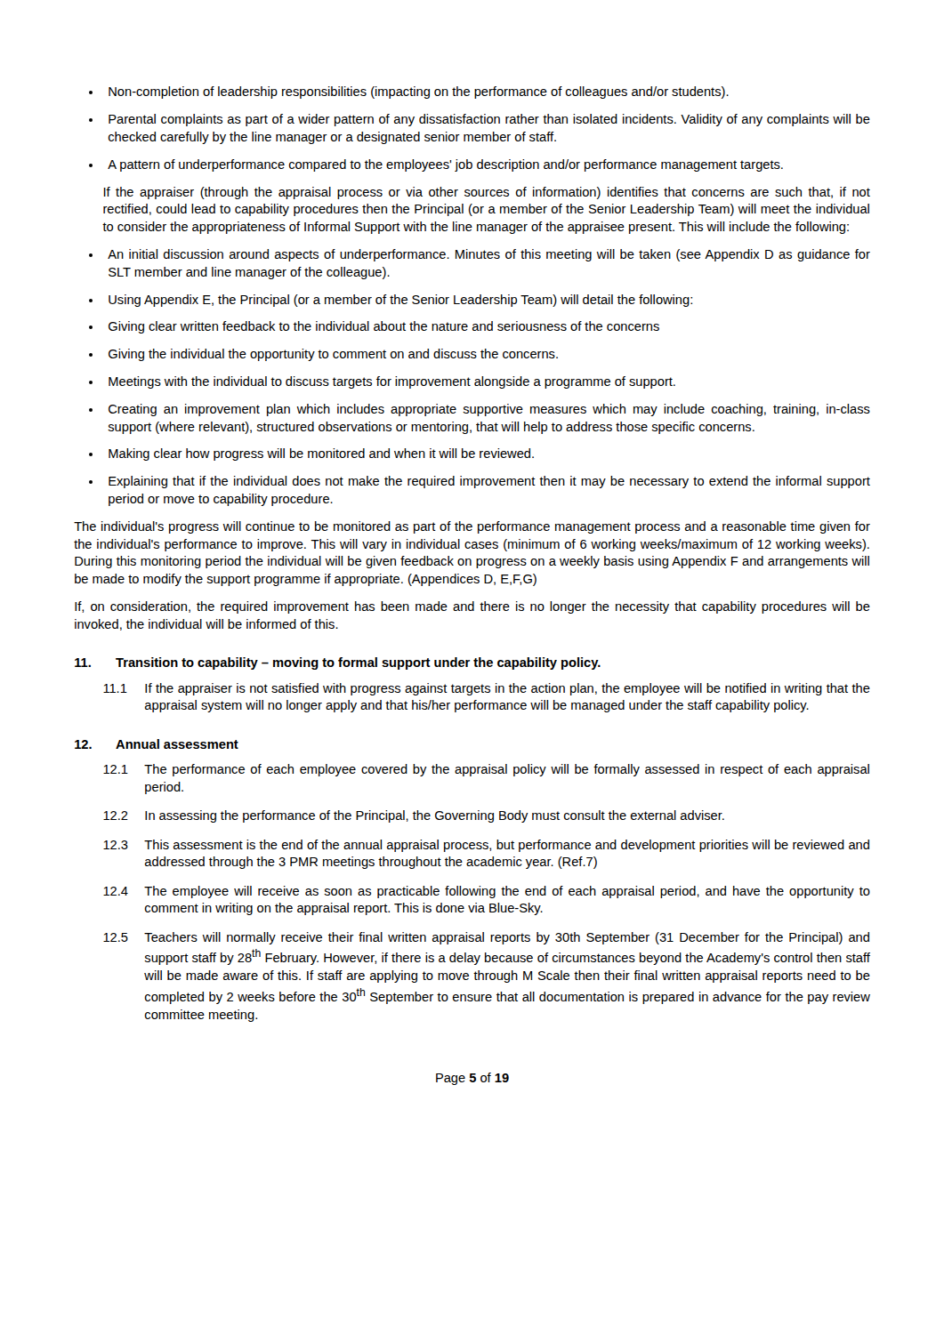Non-completion of leadership responsibilities (impacting on the performance of colleagues and/or students).
Parental complaints as part of a wider pattern of any dissatisfaction rather than isolated incidents. Validity of any complaints will be checked carefully by the line manager or a designated senior member of staff.
A pattern of underperformance compared to the employees' job description and/or performance management targets.
If the appraiser (through the appraisal process or via other sources of information) identifies that concerns are such that, if not rectified, could lead to capability procedures then the Principal (or a member of the Senior Leadership Team) will meet the individual to consider the appropriateness of Informal Support with the line manager of the appraisee present. This will include the following:
An initial discussion around aspects of underperformance. Minutes of this meeting will be taken (see Appendix D as guidance for SLT member and line manager of the colleague).
Using Appendix E, the Principal (or a member of the Senior Leadership Team) will detail the following:
Giving clear written feedback to the individual about the nature and seriousness of the concerns
Giving the individual the opportunity to comment on and discuss the concerns.
Meetings with the individual to discuss targets for improvement alongside a programme of support.
Creating an improvement plan which includes appropriate supportive measures which may include coaching, training, in-class support (where relevant), structured observations or mentoring, that will help to address those specific concerns.
Making clear how progress will be monitored and when it will be reviewed.
Explaining that if the individual does not make the required improvement then it may be necessary to extend the informal support period or move to capability procedure.
The individual's progress will continue to be monitored as part of the performance management process and a reasonable time given for the individual's performance to improve. This will vary in individual cases (minimum of 6 working weeks/maximum of 12 working weeks). During this monitoring period the individual will be given feedback on progress on a weekly basis using Appendix F and arrangements will be made to modify the support programme if appropriate. (Appendices D, E,F,G)
If, on consideration, the required improvement has been made and there is no longer the necessity that capability procedures will be invoked, the individual will be informed of this.
11. Transition to capability – moving to formal support under the capability policy.
11.1 If the appraiser is not satisfied with progress against targets in the action plan, the employee will be notified in writing that the appraisal system will no longer apply and that his/her performance will be managed under the staff capability policy.
12. Annual assessment
12.1 The performance of each employee covered by the appraisal policy will be formally assessed in respect of each appraisal period.
12.2 In assessing the performance of the Principal, the Governing Body must consult the external adviser.
12.3 This assessment is the end of the annual appraisal process, but performance and development priorities will be reviewed and addressed through the 3 PMR meetings throughout the academic year. (Ref.7)
12.4 The employee will receive as soon as practicable following the end of each appraisal period, and have the opportunity to comment in writing on the appraisal report. This is done via Blue-Sky.
12.5 Teachers will normally receive their final written appraisal reports by 30th September (31 December for the Principal) and support staff by 28th February. However, if there is a delay because of circumstances beyond the Academy's control then staff will be made aware of this. If staff are applying to move through M Scale then their final written appraisal reports need to be completed by 2 weeks before the 30th September to ensure that all documentation is prepared in advance for the pay review committee meeting.
Page 5 of 19